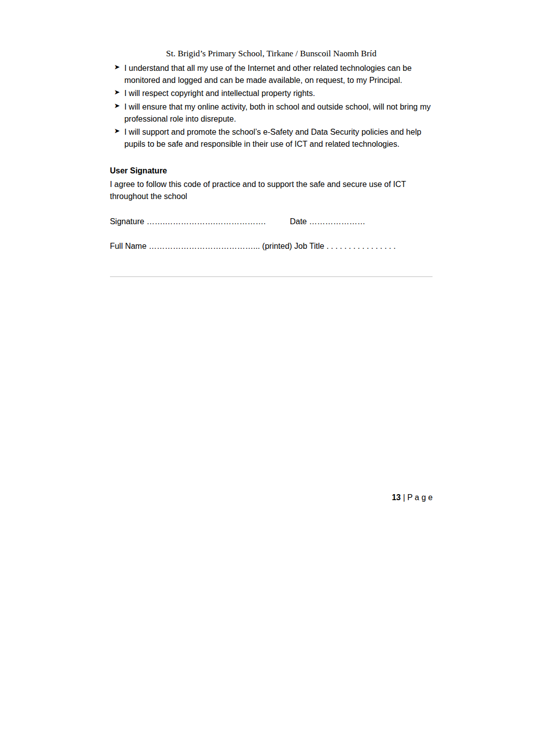St. Brigid’s Primary School, Tirkane / Bunscoil Naomh Bríd
I understand that all my use of the Internet and other related technologies can be monitored and logged and can be made available, on request, to my Principal.
I will respect copyright and intellectual property rights.
I will ensure that my online activity, both in school and outside school, will not bring my professional role into disrepute.
I will support and promote the school’s e-Safety and Data Security policies and help pupils to be safe and responsible in their use of ICT and related technologies.
User Signature
I agree to follow this code of practice and to support the safe and secure use of ICT throughout the school
Signature …….……………….………………. Date …………………
Full Name …………………………………... (printed) Job Title . . . . . . . . . . . . . . . .
13 | P a g e